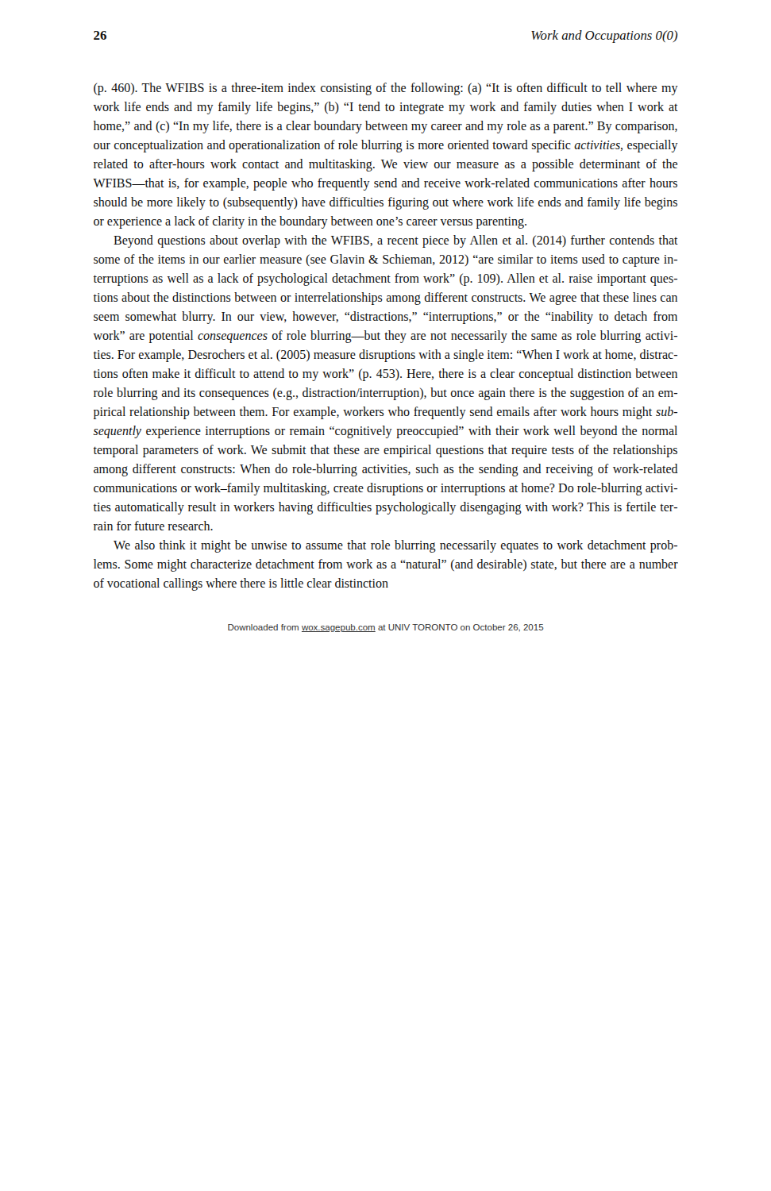26 Work and Occupations 0(0)
(p. 460). The WFIBS is a three-item index consisting of the following: (a) “It is often difficult to tell where my work life ends and my family life begins,” (b) “I tend to integrate my work and family duties when I work at home,” and (c) “In my life, there is a clear boundary between my career and my role as a parent.” By comparison, our conceptualization and operationalization of role blurring is more oriented toward specific activities, especially related to after-hours work contact and multitasking. We view our measure as a possible determinant of the WFIBS—that is, for example, people who frequently send and receive work-related communications after hours should be more likely to (subsequently) have difficulties figuring out where work life ends and family life begins or experience a lack of clarity in the boundary between one’s career versus parenting.
Beyond questions about overlap with the WFIBS, a recent piece by Allen et al. (2014) further contends that some of the items in our earlier measure (see Glavin & Schieman, 2012) “are similar to items used to capture interruptions as well as a lack of psychological detachment from work” (p. 109). Allen et al. raise important questions about the distinctions between or interrelationships among different constructs. We agree that these lines can seem somewhat blurry. In our view, however, “distractions,” “interruptions,” or the “inability to detach from work” are potential consequences of role blurring—but they are not necessarily the same as role blurring activities. For example, Desrochers et al. (2005) measure disruptions with a single item: “When I work at home, distractions often make it difficult to attend to my work” (p. 453). Here, there is a clear conceptual distinction between role blurring and its consequences (e.g., distraction/interruption), but once again there is the suggestion of an empirical relationship between them. For example, workers who frequently send emails after work hours might subsequently experience interruptions or remain “cognitively preoccupied” with their work well beyond the normal temporal parameters of work. We submit that these are empirical questions that require tests of the relationships among different constructs: When do role-blurring activities, such as the sending and receiving of work-related communications or work–family multitasking, create disruptions or interruptions at home? Do role-blurring activities automatically result in workers having difficulties psychologically disengaging with work? This is fertile terrain for future research.
We also think it might be unwise to assume that role blurring necessarily equates to work detachment problems. Some might characterize detachment from work as a “natural” (and desirable) state, but there are a number of vocational callings where there is little clear distinction
Downloaded from wox.sagepub.com at UNIV TORONTO on October 26, 2015